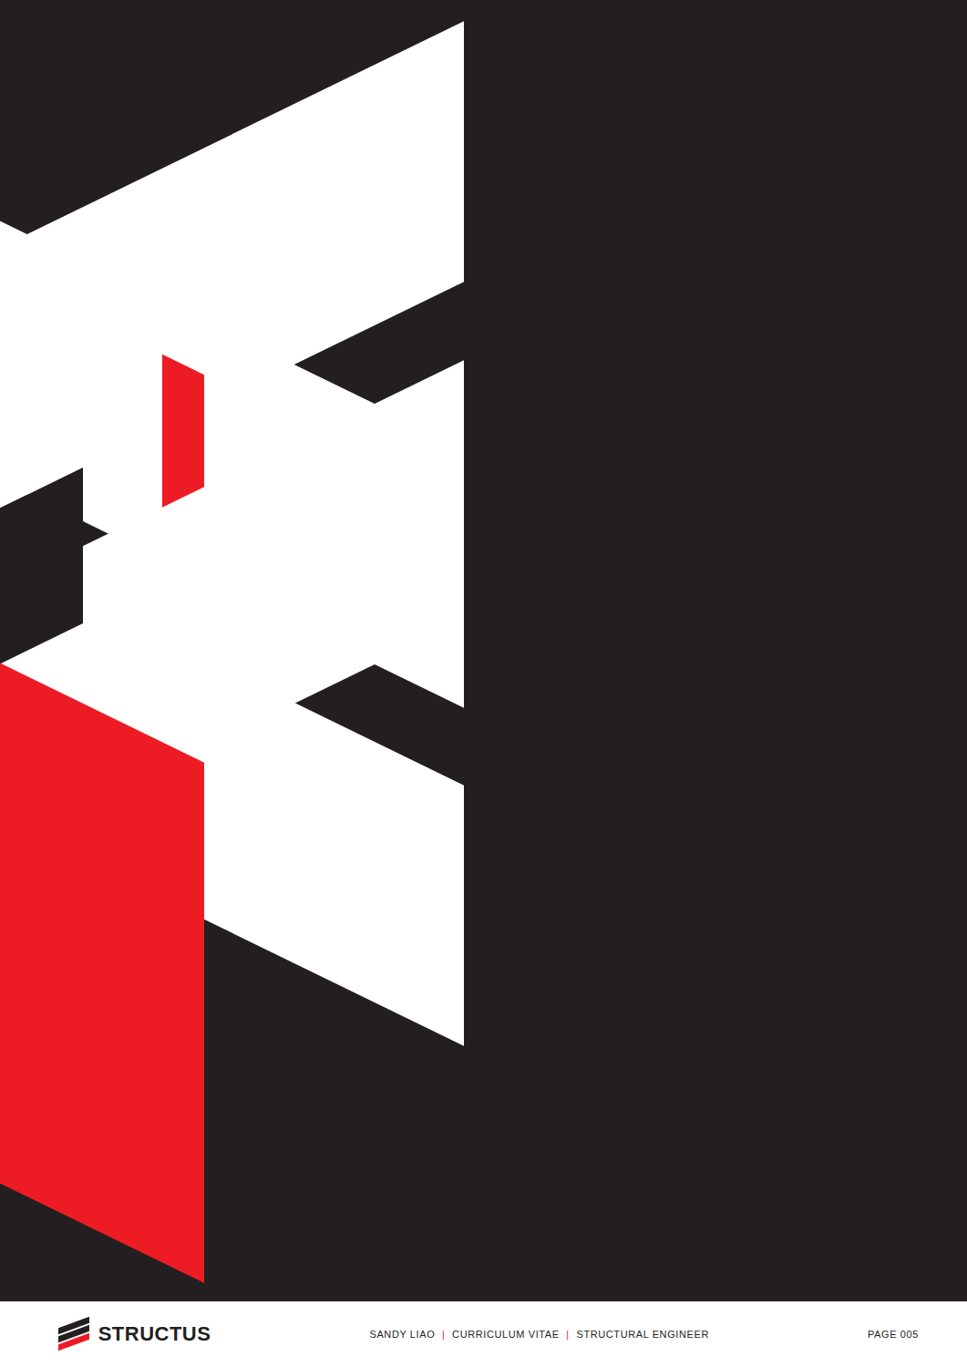STRUCTUS
SANDY LIAO | CURRICULUM VITAE | STRUCTURAL ENGINEER
PAGE 005